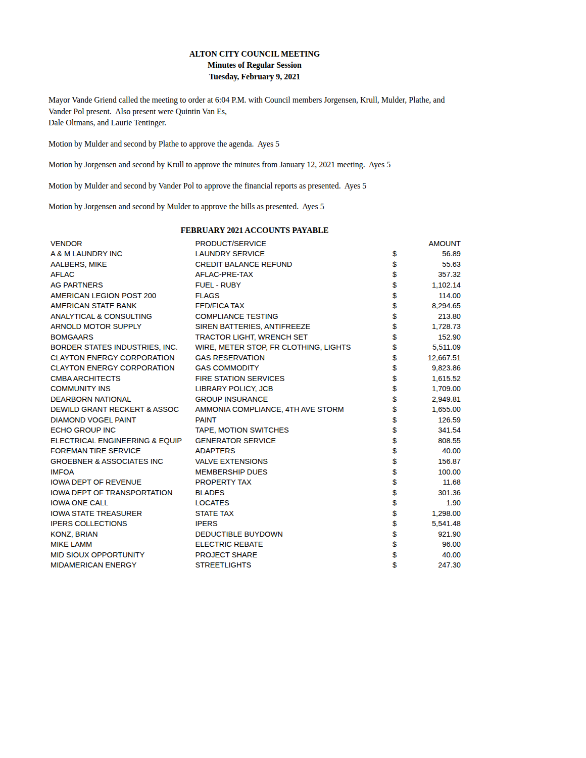ALTON CITY COUNCIL MEETING
Minutes of Regular Session
Tuesday, February 9, 2021
Mayor Vande Griend called the meeting to order at 6:04 P.M. with Council members Jorgensen, Krull, Mulder, Plathe, and Vander Pol present. Also present were Quintin Van Es,
Dale Oltmans, and Laurie Tentinger.
Motion by Mulder and second by Plathe to approve the agenda. Ayes 5
Motion by Jorgensen and second by Krull to approve the minutes from January 12, 2021 meeting. Ayes 5
Motion by Mulder and second by Vander Pol to approve the financial reports as presented. Ayes 5
Motion by Jorgensen and second by Mulder to approve the bills as presented. Ayes 5
FEBRUARY 2021 ACCOUNTS PAYABLE
| VENDOR | PRODUCT/SERVICE | | AMOUNT |
| --- | --- | --- | --- |
| A & M LAUNDRY INC | LAUNDRY SERVICE | $ | 56.89 |
| AALBERS, MIKE | CREDIT BALANCE REFUND | $ | 55.63 |
| AFLAC | AFLAC-PRE-TAX | $ | 357.32 |
| AG PARTNERS | FUEL - RUBY | $ | 1,102.14 |
| AMERICAN LEGION POST 200 | FLAGS | $ | 114.00 |
| AMERICAN STATE BANK | FED/FICA TAX | $ | 8,294.65 |
| ANALYTICAL & CONSULTING | COMPLIANCE TESTING | $ | 213.80 |
| ARNOLD MOTOR SUPPLY | SIREN BATTERIES, ANTIFREEZE | $ | 1,728.73 |
| BOMGAARS | TRACTOR LIGHT, WRENCH SET | $ | 152.90 |
| BORDER STATES INDUSTRIES, INC. | WIRE, METER STOP, FR CLOTHING, LIGHTS | $ | 5,511.09 |
| CLAYTON ENERGY CORPORATION | GAS RESERVATION | $ | 12,667.51 |
| CLAYTON ENERGY CORPORATION | GAS COMMODITY | $ | 9,823.86 |
| CMBA ARCHITECTS | FIRE STATION SERVICES | $ | 1,615.52 |
| COMMUNITY INS | LIBRARY POLICY, JCB | $ | 1,709.00 |
| DEARBORN NATIONAL | GROUP INSURANCE | $ | 2,949.81 |
| DEWILD GRANT RECKERT & ASSOC | AMMONIA COMPLIANCE, 4TH AVE STORM | $ | 1,655.00 |
| DIAMOND VOGEL PAINT | PAINT | $ | 126.59 |
| ECHO GROUP INC | TAPE, MOTION SWITCHES | $ | 341.54 |
| ELECTRICAL ENGINEERING & EQUIP | GENERATOR SERVICE | $ | 808.55 |
| FOREMAN TIRE SERVICE | ADAPTERS | $ | 40.00 |
| GROEBNER & ASSOCIATES INC | VALVE EXTENSIONS | $ | 156.87 |
| IMFOA | MEMBERSHIP DUES | $ | 100.00 |
| IOWA DEPT OF REVENUE | PROPERTY TAX | $ | 11.68 |
| IOWA DEPT OF TRANSPORTATION | BLADES | $ | 301.36 |
| IOWA ONE CALL | LOCATES | $ | 1.90 |
| IOWA STATE TREASURER | STATE TAX | $ | 1,298.00 |
| IPERS COLLECTIONS | IPERS | $ | 5,541.48 |
| KONZ, BRIAN | DEDUCTIBLE BUYDOWN | $ | 921.90 |
| MIKE LAMM | ELECTRIC REBATE | $ | 96.00 |
| MID SIOUX OPPORTUNITY | PROJECT SHARE | $ | 40.00 |
| MIDAMERICAN ENERGY | STREETLIGHTS | $ | 247.30 |